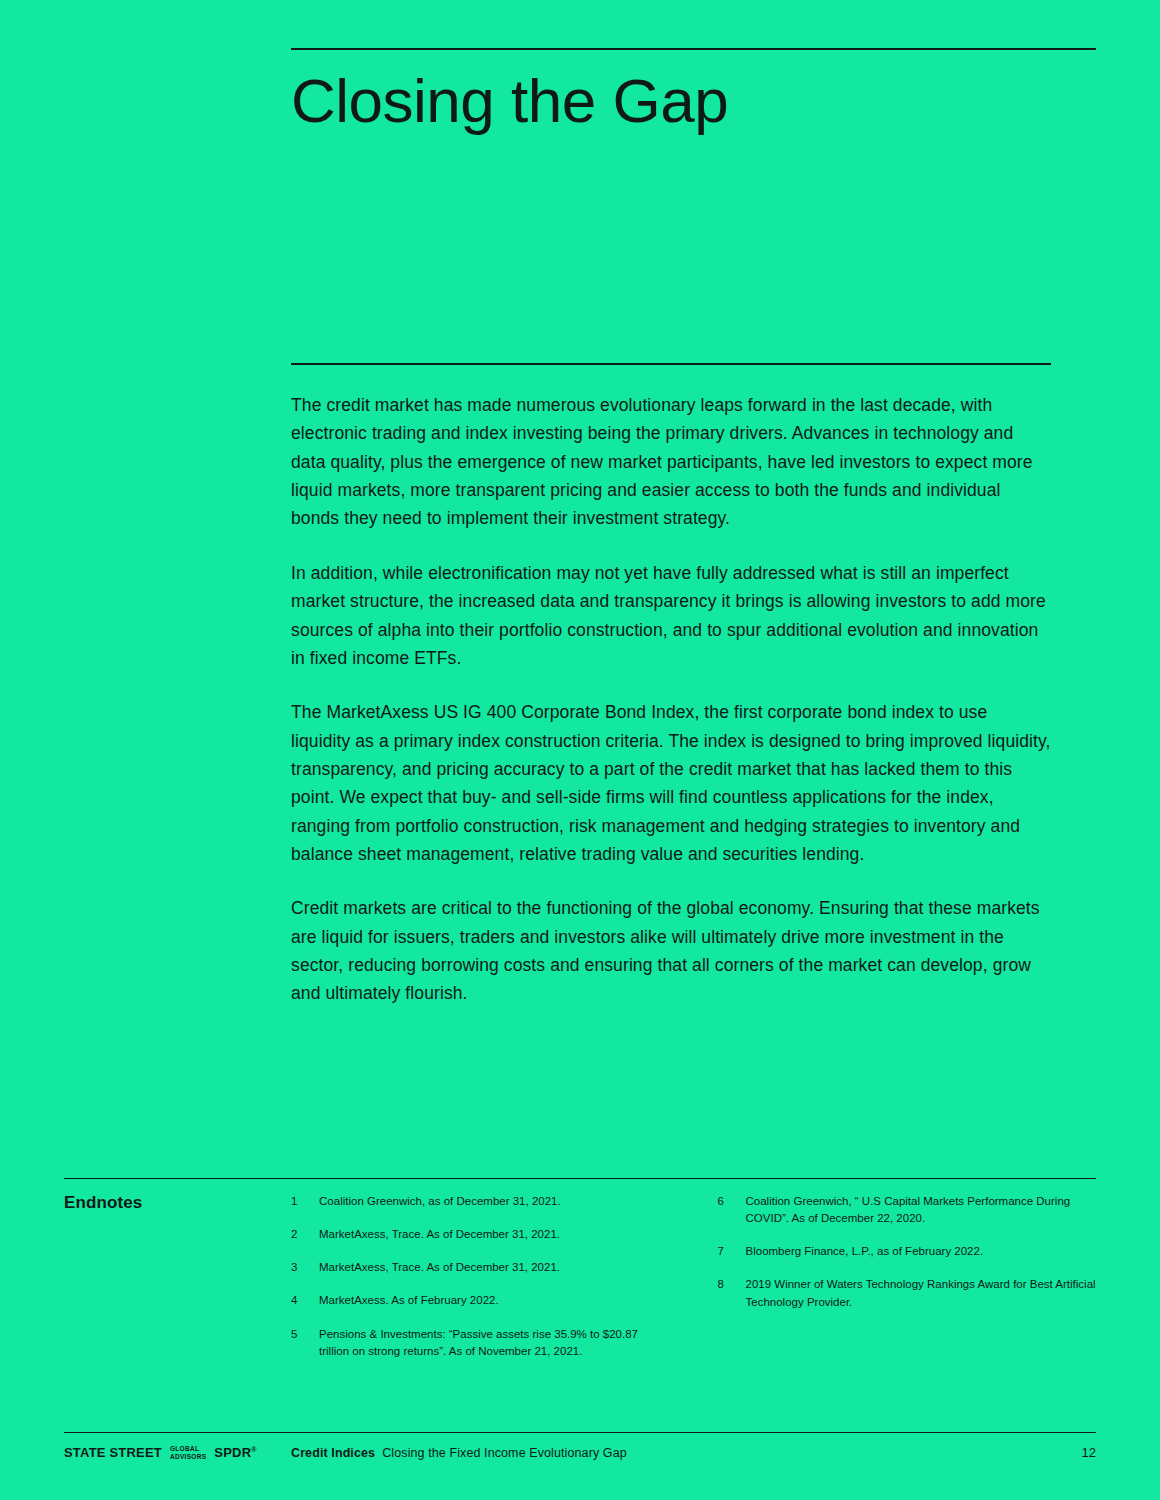Closing the Gap
The credit market has made numerous evolutionary leaps forward in the last decade, with electronic trading and index investing being the primary drivers. Advances in technology and data quality, plus the emergence of new market participants, have led investors to expect more liquid markets, more transparent pricing and easier access to both the funds and individual bonds they need to implement their investment strategy.
In addition, while electronification may not yet have fully addressed what is still an imperfect market structure, the increased data and transparency it brings is allowing investors to add more sources of alpha into their portfolio construction, and to spur additional evolution and innovation in fixed income ETFs.
The MarketAxess US IG 400 Corporate Bond Index, the first corporate bond index to use liquidity as a primary index construction criteria. The index is designed to bring improved liquidity, transparency, and pricing accuracy to a part of the credit market that has lacked them to this point. We expect that buy- and sell-side firms will find countless applications for the index, ranging from portfolio construction, risk management and hedging strategies to inventory and balance sheet management, relative trading value and securities lending.
Credit markets are critical to the functioning of the global economy. Ensuring that these markets are liquid for issuers, traders and investors alike will ultimately drive more investment in the sector, reducing borrowing costs and ensuring that all corners of the market can develop, grow and ultimately flourish.
Endnotes
1 Coalition Greenwich, as of December 31, 2021.
2 MarketAxess, Trace. As of December 31, 2021.
3 MarketAxess, Trace. As of December 31, 2021.
4 MarketAxess. As of February 2022.
5 Pensions & Investments: “Passive assets rise 35.9% to $20.87 trillion on strong returns”. As of November 21, 2021.
6 Coalition Greenwich, “ U.S Capital Markets Performance During COVID”. As of December 22, 2020.
7 Bloomberg Finance, L.P., as of February 2022.
82019 Winner of Waters Technology Rankings Award for Best Artificial Technology Provider.
STATE STREET GLOBAL
ADVISORS SPDR®
Credit Indices Closing the Fixed Income Evolutionary Gap
12